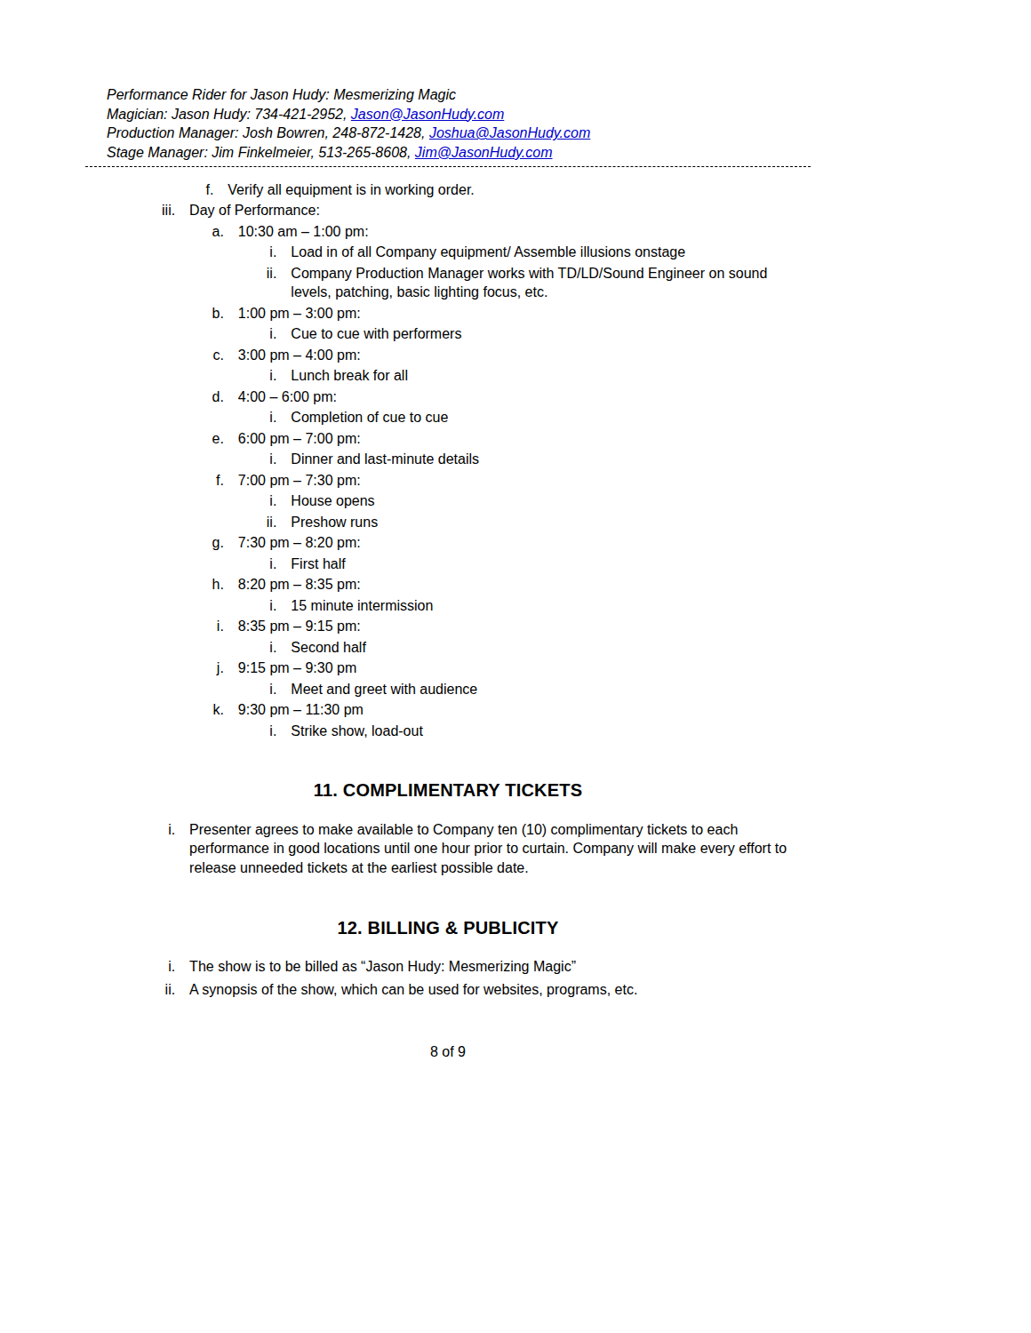Performance Rider for Jason Hudy: Mesmerizing Magic
Magician: Jason Hudy: 734-421-2952, Jason@JasonHudy.com
Production Manager: Josh Bowren, 248-872-1428, Joshua@JasonHudy.com
Stage Manager: Jim Finkelmeier, 513-265-8608, Jim@JasonHudy.com
Verify all equipment is in working order.
Day of Performance:
10:30 am – 1:00 pm:
Load in of all Company equipment/ Assemble illusions onstage
Company Production Manager works with TD/LD/Sound Engineer on sound levels, patching, basic lighting focus, etc.
1:00 pm – 3:00 pm:
Cue to cue with performers
3:00 pm – 4:00 pm:
Lunch break for all
4:00 – 6:00 pm:
Completion of cue to cue
6:00 pm – 7:00 pm:
Dinner and last-minute details
7:00 pm – 7:30 pm:
House opens
Preshow runs
7:30 pm – 8:20 pm:
First half
8:20 pm – 8:35 pm:
15 minute intermission
8:35 pm – 9:15 pm:
Second half
9:15 pm – 9:30 pm
Meet and greet with audience
9:30 pm – 11:30 pm
Strike show, load-out
11. COMPLIMENTARY TICKETS
Presenter agrees to make available to Company ten (10) complimentary tickets to each performance in good locations until one hour prior to curtain. Company will make every effort to release unneeded tickets at the earliest possible date.
12. BILLING & PUBLICITY
The show is to be billed as “Jason Hudy: Mesmerizing Magic”
A synopsis of the show, which can be used for websites, programs, etc.
8 of 9